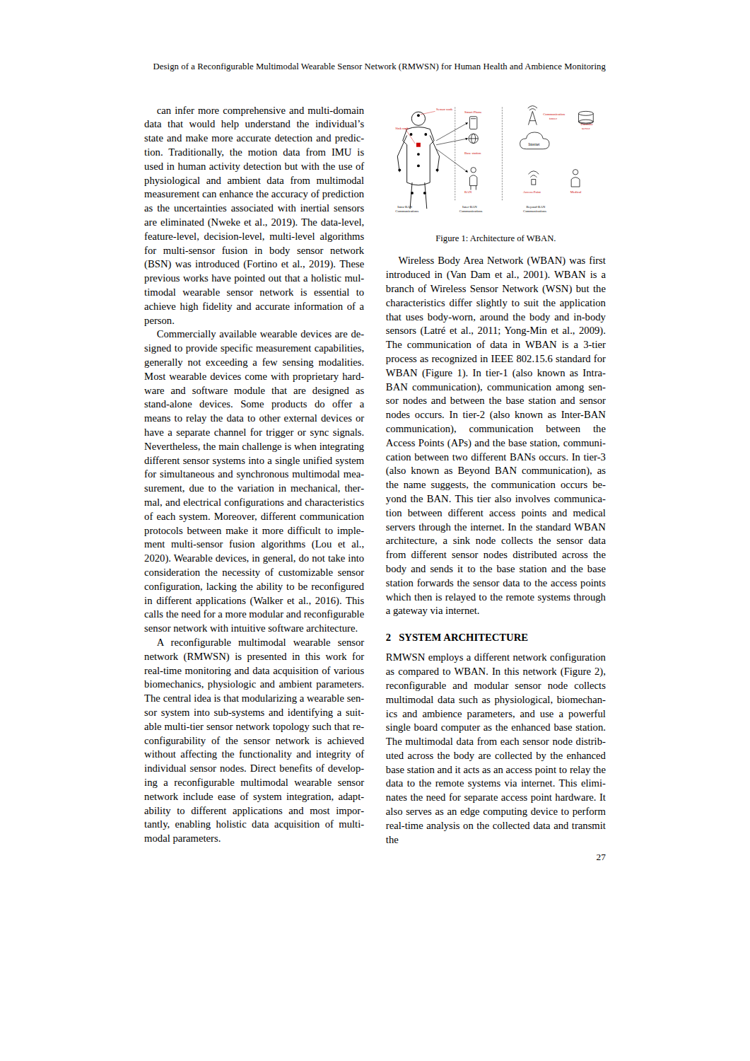Design of a Reconfigurable Multimodal Wearable Sensor Network (RMWSN) for Human Health and Ambience Monitoring
can infer more comprehensive and multi-domain data that would help understand the individual’s state and make more accurate detection and prediction. Traditionally, the motion data from IMU is used in human activity detection but with the use of physiological and ambient data from multimodal measurement can enhance the accuracy of prediction as the uncertainties associated with inertial sensors are eliminated (Nweke et al., 2019). The data-level, feature-level, decision-level, multi-level algorithms for multi-sensor fusion in body sensor network (BSN) was introduced (Fortino et al., 2019). These previous works have pointed out that a holistic multimodal wearable sensor network is essential to achieve high fidelity and accurate information of a person.
Commercially available wearable devices are designed to provide specific measurement capabilities, generally not exceeding a few sensing modalities. Most wearable devices come with proprietary hardware and software module that are designed as stand-alone devices. Some products do offer a means to relay the data to other external devices or have a separate channel for trigger or sync signals. Nevertheless, the main challenge is when integrating different sensor systems into a single unified system for simultaneous and synchronous multimodal measurement, due to the variation in mechanical, thermal, and electrical configurations and characteristics of each system. Moreover, different communication protocols between make it more difficult to implement multi-sensor fusion algorithms (Lou et al., 2020). Wearable devices, in general, do not take into consideration the necessity of customizable sensor configuration, lacking the ability to be reconfigured in different applications (Walker et al., 2016). This calls the need for a more modular and reconfigurable sensor network with intuitive software architecture.
A reconfigurable multimodal wearable sensor network (RMWSN) is presented in this work for real-time monitoring and data acquisition of various biomechanics, physiologic and ambient parameters. The central idea is that modularizing a wearable sensor system into sub-systems and identifying a suitable multi-tier sensor network topology such that reconfigurability of the sensor network is achieved without affecting the functionality and integrity of individual sensor nodes. Direct benefits of developing a reconfigurable multimodal wearable sensor network include ease of system integration, adaptability to different applications and most importantly, enabling holistic data acquisition of multimodal parameters.
Sensor node Sink node Smart Phone Base station BAN Access Point Medical Communication tower Database server Internet Intra-BAN Communications Inter-BAN Communications Beyond-BAN Communications
Figure 1: Architecture of WBAN.
Wireless Body Area Network (WBAN) was first introduced in (Van Dam et al., 2001). WBAN is a branch of Wireless Sensor Network (WSN) but the characteristics differ slightly to suit the application that uses body-worn, around the body and in-body sensors (Latré et al., 2011; Yong-Min et al., 2009). The communication of data in WBAN is a 3-tier process as recognized in IEEE 802.15.6 standard for WBAN (Figure 1). In tier-1 (also known as Intra-BAN communication), communication among sensor nodes and between the base station and sensor nodes occurs. In tier-2 (also known as Inter-BAN communication), communication between the Access Points (APs) and the base station, communication between two different BANs occurs. In tier-3 (also known as Beyond BAN communication), as the name suggests, the communication occurs beyond the BAN. This tier also involves communication between different access points and medical servers through the internet. In the standard WBAN architecture, a sink node collects the sensor data from different sensor nodes distributed across the body and sends it to the base station and the base station forwards the sensor data to the access points which then is relayed to the remote systems through a gateway via internet.
2 SYSTEM ARCHITECTURE
RMWSN employs a different network configuration as compared to WBAN. In this network (Figure 2), reconfigurable and modular sensor node collects multimodal data such as physiological, biomechanics and ambience parameters, and use a powerful single board computer as the enhanced base station. The multimodal data from each sensor node distributed across the body are collected by the enhanced base station and it acts as an access point to relay the data to the remote systems via internet. This eliminates the need for separate access point hardware. It also serves as an edge computing device to perform real-time analysis on the collected data and transmit the
27